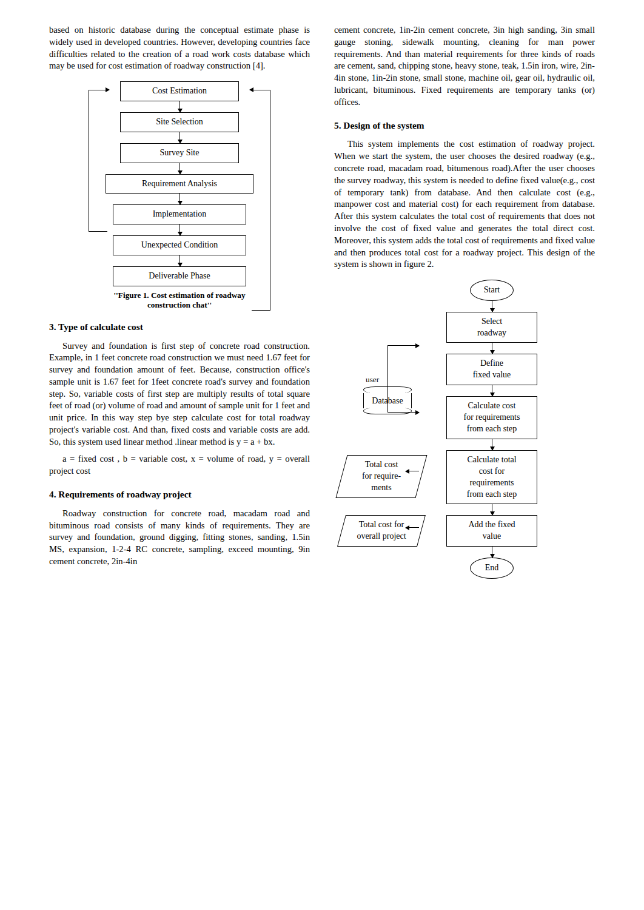based on historic database during the conceptual estimate phase is widely used in developed countries. However, developing countries face difficulties related to the creation of a road work costs database which may be used for cost estimation of roadway construction [4].
Cost Estimation
Site Selection
Survey Site
Requirement Analysis
Implementation
Unexpected Condition
Deliverable Phase
''Figure 1. Cost estimation of roadway
construction chat''
3. Type of calculate cost
Survey and foundation is first step of concrete road construction. Example, in 1 feet concrete road construction we must need 1.67 feet for survey and foundation amount of feet. Because, construction office's sample unit is 1.67 feet for 1feet concrete road's survey and foundation step. So, variable costs of first step are multiply results of total square feet of road (or) volume of road and amount of sample unit for 1 feet and unit price. In this way step bye step calculate cost for total roadway project's variable cost. And than, fixed costs and variable costs are add. So, this system used linear method .linear method is y = a + bx.
a = fixed cost , b = variable cost, x = volume of road, y = overall project cost
4. Requirements of roadway project
Roadway construction for concrete road, macadam road and bituminous road consists of many kinds of requirements. They are survey and foundation, ground digging, fitting stones, sanding, 1.5in MS, expansion, 1-2-4 RC concrete, sampling, exceed mounting, 9in cement concrete, 2in-4in
cement concrete, 1in-2in cement concrete, 3in high sanding, 3in small gauge stoning, sidewalk mounting, cleaning for man power requirements. And than material requirements for three kinds of roads are cement, sand, chipping stone, heavy stone, teak, 1.5in iron, wire, 2in-4in stone, 1in-2in stone, small stone, machine oil, gear oil, hydraulic oil, lubricant, bituminous. Fixed requirements are temporary tanks (or) offices.
5. Design of the system
This system implements the cost estimation of roadway project. When we start the system, the user chooses the desired roadway (e.g., concrete road, macadam road, bitumenous road).After the user chooses the survey roadway, this system is needed to define fixed value(e.g., cost of temporary tank) from database. And then calculate cost (e.g., manpower cost and material cost) for each requirement from database. After this system calculates the total cost of requirements that does not involve the cost of fixed value and generates the total direct cost. Moreover, this system adds the total cost of requirements and fixed value and then produces total cost for a roadway project. This design of the system is shown in figure 2.
Start
Select
roadway
Define
fixed value
user
Database
Calculate cost
for requirements
from each step
Calculate total
cost for
requirements
from each step
Total cost
for require-
ments
Add the fixed
value
Total cost for
overall project
End